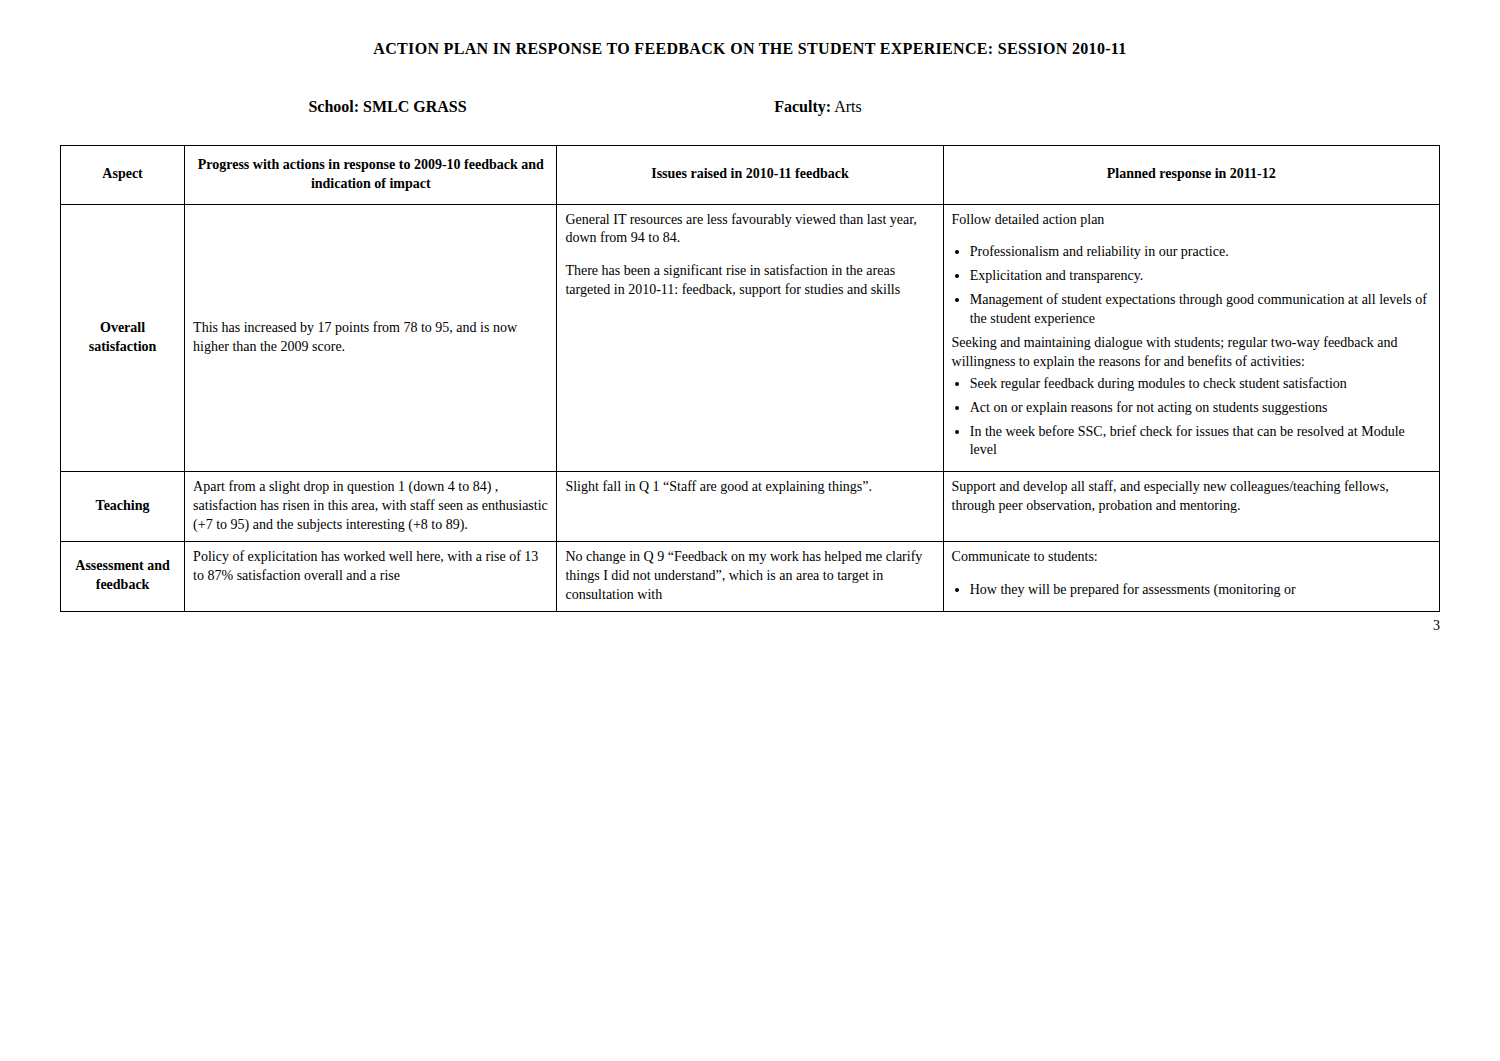Action Plan in Response to Feedback on the Student Experience: Session 2010-11
School: SMLC GRASS Faculty: Arts
| Aspect | Progress with actions in response to 2009-10 feedback and indication of impact | Issues raised in 2010-11 feedback | Planned response in 2011-12 |
| --- | --- | --- | --- |
| Overall satisfaction | This has increased by 17 points from 78 to 95, and is now higher than the 2009 score. | General IT resources are less favourably viewed than last year, down from 94 to 84. There has been a significant rise in satisfaction in the areas targeted in 2010-11: feedback, support for studies and skills | Follow detailed action plan Professionalism and reliability in our practice. Explicitation and transparency. Management of student expectations through good communication at all levels of the student experience Seeking and maintaining dialogue with students; regular two-way feedback and willingness to explain the reasons for and benefits of activities: Seek regular feedback during modules to check student satisfaction Act on or explain reasons for not acting on students suggestions In the week before SSC, brief check for issues that can be resolved at Module level |
| Teaching | Apart from a slight drop in question 1 (down 4 to 84) , satisfaction has risen in this area, with staff seen as enthusiastic (+7 to 95) and the subjects interesting (+8 to 89). | Slight fall in Q 1 “Staff are good at explaining things”. | Support and develop all staff, and especially new colleagues/teaching fellows, through peer observation, probation and mentoring. |
| Assessment and feedback | Policy of explicitation has worked well here, with a rise of 13 to 87% satisfaction overall and a rise | No change in Q 9 “Feedback on my work has helped me clarify things I did not understand”, which is an area to target in consultation with | Communicate to students: How they will be prepared for assessments (monitoring or |
3